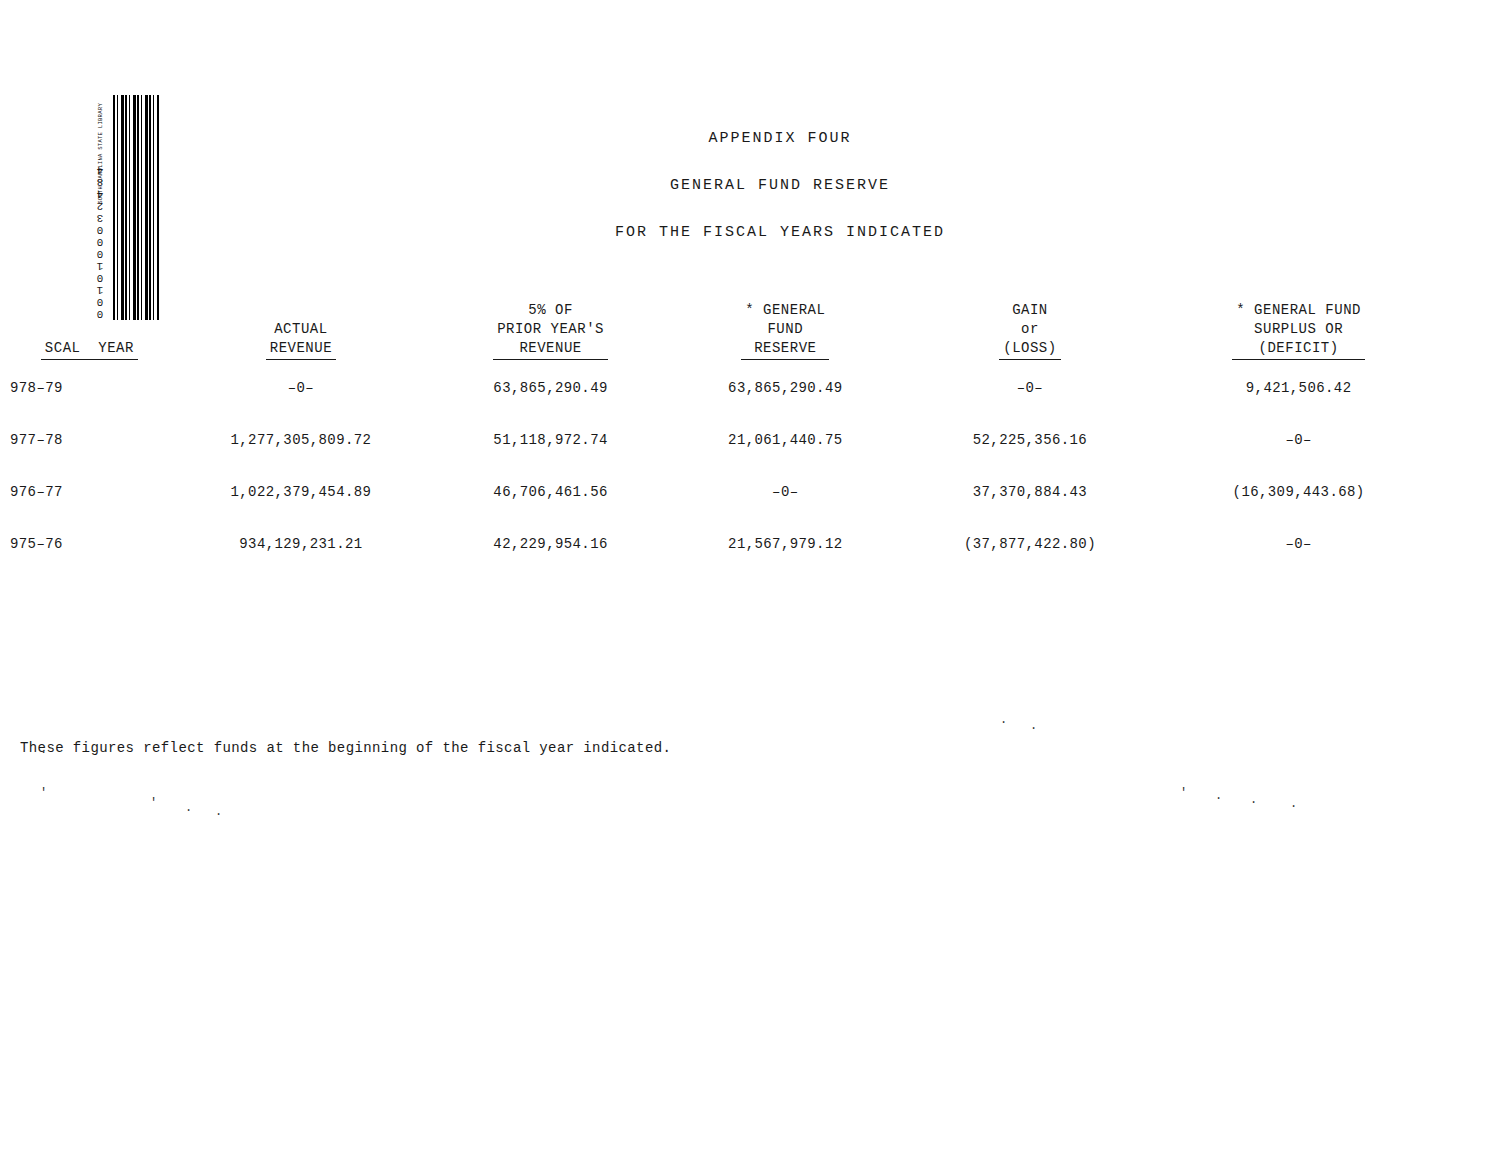0010100032484
SOUTH CAROLINA STATE LIBRARY
APPENDIX FOUR
GENERAL FUND RESERVE
FOR THE FISCAL YEARS INDICATED
| SCAL YEAR | ACTUAL REVENUE | 5% OF PRIOR YEAR'S REVENUE | * GENERAL FUND RESERVE | GAIN or (LOSS) | * GENERAL FUND SURPLUS OR (DEFICIT) |
| --- | --- | --- | --- | --- | --- |
| 978–79 | –0– | 63,865,290.49 | 63,865,290.49 | –0– | 9,421,506.42 |
| 977–78 | 1,277,305,809.72 | 51,118,972.74 | 21,061,440.75 | 52,225,356.16 | –0– |
| 976–77 | 1,022,379,454.89 | 46,706,461.56 | –0– | 37,370,884.43 | (16,309,443.68) |
| 975–76 | 934,129,231.21 | 42,229,954.16 | 21,567,979.12 | (37,877,422.80) | –0– |
These figures reflect funds at the beginning of the fiscal year indicated.
· · · ′ ′ · · ′ · · ·